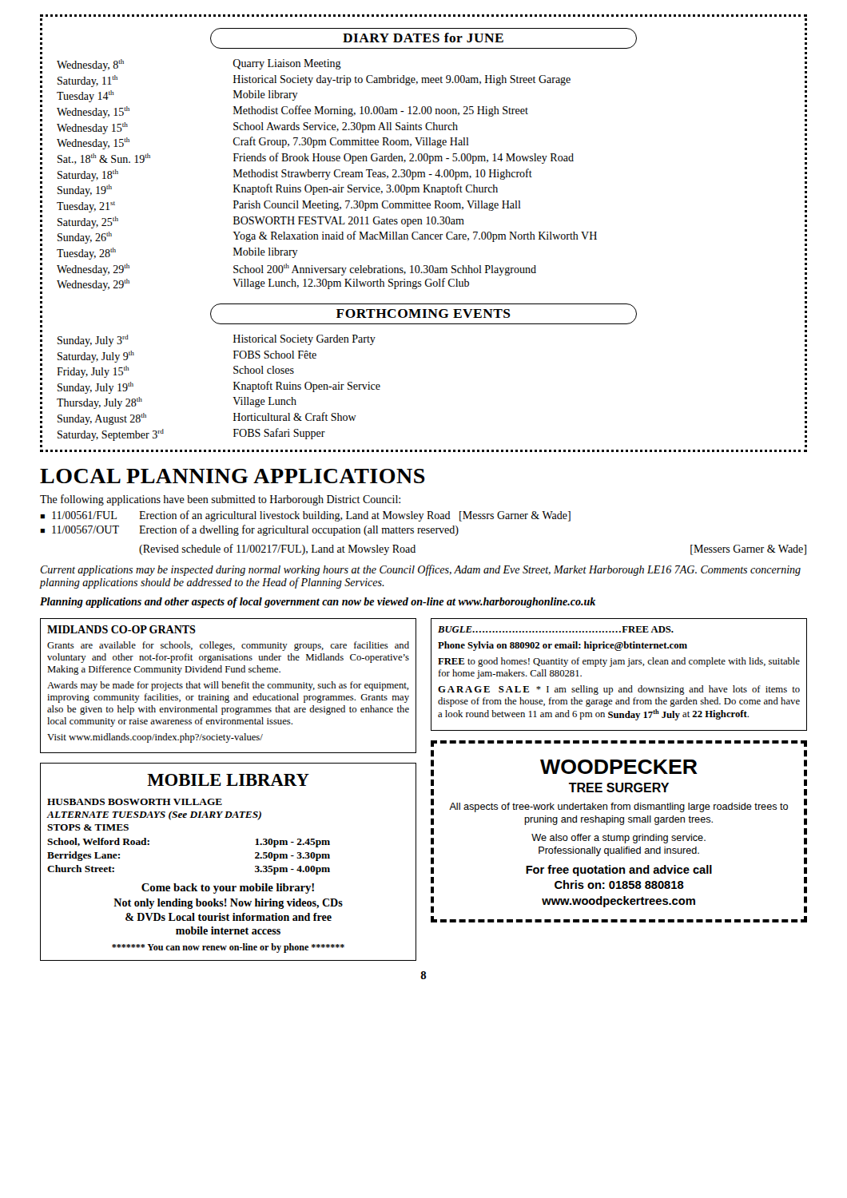DIARY DATES for JUNE
| Wednesday, 8 th | Quarry Liaison Meeting |
| Saturday, 11 th | Historical Society day-trip to Cambridge, meet 9.00am, High Street Garage |
| Tuesday 14 th | Mobile library |
| Wednesday, 15 th | Methodist Coffee Morning, 10.00am - 12.00 noon, 25 High Street |
| Wednesday 15 th | School Awards Service, 2.30pm All Saints Church |
| Wednesday, 15 th | Craft Group, 7.30pm Committee Room, Village Hall |
| Sat., 18 th & Sun. 19 th | Friends of Brook House Open Garden, 2.00pm - 5.00pm, 14 Mowsley Road |
| Saturday, 18 th | Methodist Strawberry Cream Teas, 2.30pm - 4.00pm, 10 Highcroft |
| Sunday, 19 th | Knaptoft Ruins Open-air Service, 3.00pm Knaptoft Church |
| Tuesday, 21 st | Parish Council Meeting, 7.30pm Committee Room, Village Hall |
| Saturday, 25 th | BOSWORTH FESTVAL 2011 Gates open 10.30am |
| Sunday, 26 th | Yoga & Relaxation inaid of MacMillan Cancer Care, 7.00pm North Kilworth VH |
| Tuesday, 28 th | Mobile library |
| Wednesday, 29 th | School 200 th Anniversary celebrations, 10.30am Schhol Playground |
| Wednesday, 29 th | Village Lunch, 12.30pm Kilworth Springs Golf Club |
FORTHCOMING EVENTS
| Sunday, July 3 rd | Historical Society Garden Party |
| Saturday, July 9 th | FOBS School Fête |
| Friday, July 15 th | School closes |
| Sunday, July 19 th | Knaptoft Ruins Open-air Service |
| Thursday, July 28 th | Village Lunch |
| Sunday, August 28 th | Horticultural & Craft Show |
| Saturday, September 3 rd | FOBS Safari Supper |
LOCAL PLANNING APPLICATIONS
The following applications have been submitted to Harborough District Council:
11/00561/FUL Erection of an agricultural livestock building, Land at Mowsley Road [Messrs Garner & Wade]
11/00567/OUT Erection of a dwelling for agricultural occupation (all matters reserved)
(Revised schedule of 11/00217/FUL), Land at Mowsley Road [Messers Garner & Wade]
Current applications may be inspected during normal working hours at the Council Offices, Adam and Eve Street, Market Harborough LE16 7AG. Comments concerning planning applications should be addressed to the Head of Planning Services.
Planning applications and other aspects of local government can now be viewed on-line at www.harboroughonline.co.uk
MIDLANDS CO-OP GRANTS
Grants are available for schools, colleges, community groups, care facilities and voluntary and other not-for-profit organisations under the Midlands Co-operative’s Making a Difference Community Dividend Fund scheme.
Awards may be made for projects that will benefit the community, such as for equipment, improving community facilities, or training and educational programmes. Grants may also be given to help with environmental programmes that are designed to enhance the local community or raise awareness of environmental issues.
Visit www.midlands.coop/index.php?/society-values/
MOBILE LIBRARY
HUSBANDS BOSWORTH VILLAGE
ALTERNATE TUESDAYS (See DIARY DATES)
STOPS & TIMES
| School, Welford Road: | 1.30pm - 2.45pm |
| Berridges Lane: | 2.50pm - 3.30pm |
| Church Street: | 3.35pm - 4.00pm |
Come back to your mobile library!
Not only lending books! Now hiring videos, CDs
& DVDs Local tourist information and free
mobile internet access
******* You can now renew on-line or by phone *******
BUGLE............................................. FREE ADS.
Phone Sylvia on 880902 or email: hiprice@btinternet.com
FREE to good homes! Quantity of empty jam jars, clean and complete with lids, suitable for home jam-makers. Call 880281.
GARAGE SALE * I am selling up and downsizing and have lots of items to dispose of from the house, from the garage and from the garden shed. Do come and have a look round between 11 am and 6 pm on Sunday 17th July at 22 Highcroft.
WOODPECKER
TREE SURGERY
All aspects of tree-work undertaken from dismantling large roadside trees to pruning and reshaping small garden trees.
We also offer a stump grinding service.
Professionally qualified and insured.
For free quotation and advice call
Chris on: 01858 880818
www.woodpeckertrees.com
8